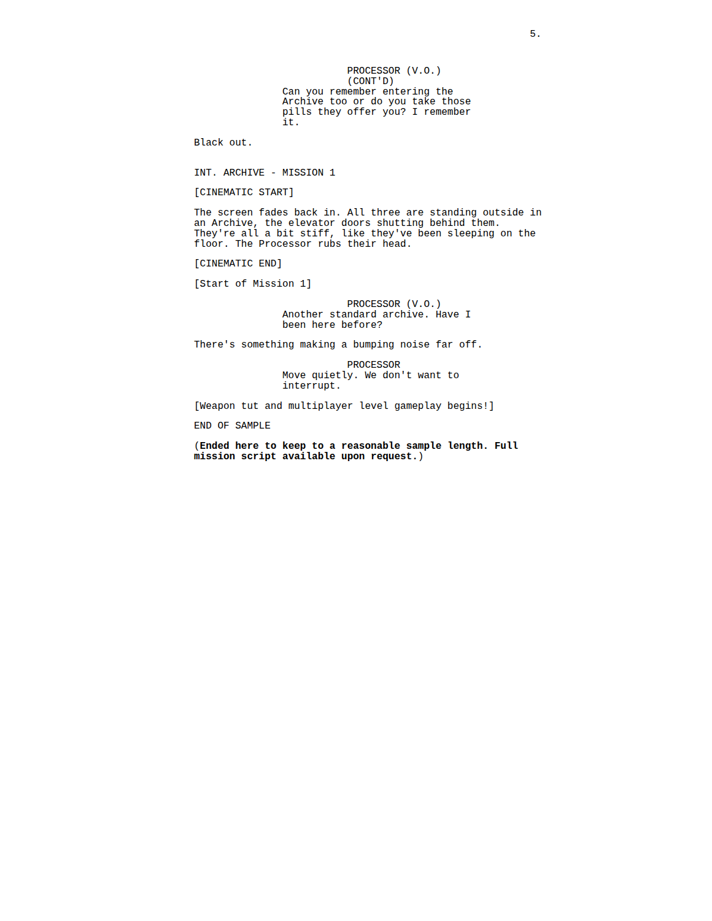5.
PROCESSOR (V.O.) (CONT'D)
Can you remember entering the Archive too or do you take those pills they offer you? I remember it.
Black out.
INT. ARCHIVE - MISSION 1
[CINEMATIC START]
The screen fades back in. All three are standing outside in an Archive, the elevator doors shutting behind them. They're all a bit stiff, like they've been sleeping on the floor. The Processor rubs their head.
[CINEMATIC END]
[Start of Mission 1]
PROCESSOR (V.O.)
Another standard archive. Have I been here before?
There's something making a bumping noise far off.
PROCESSOR
Move quietly. We don't want to interrupt.
[Weapon tut and multiplayer level gameplay begins!]
END OF SAMPLE
(Ended here to keep to a reasonable sample length. Full mission script available upon request.)